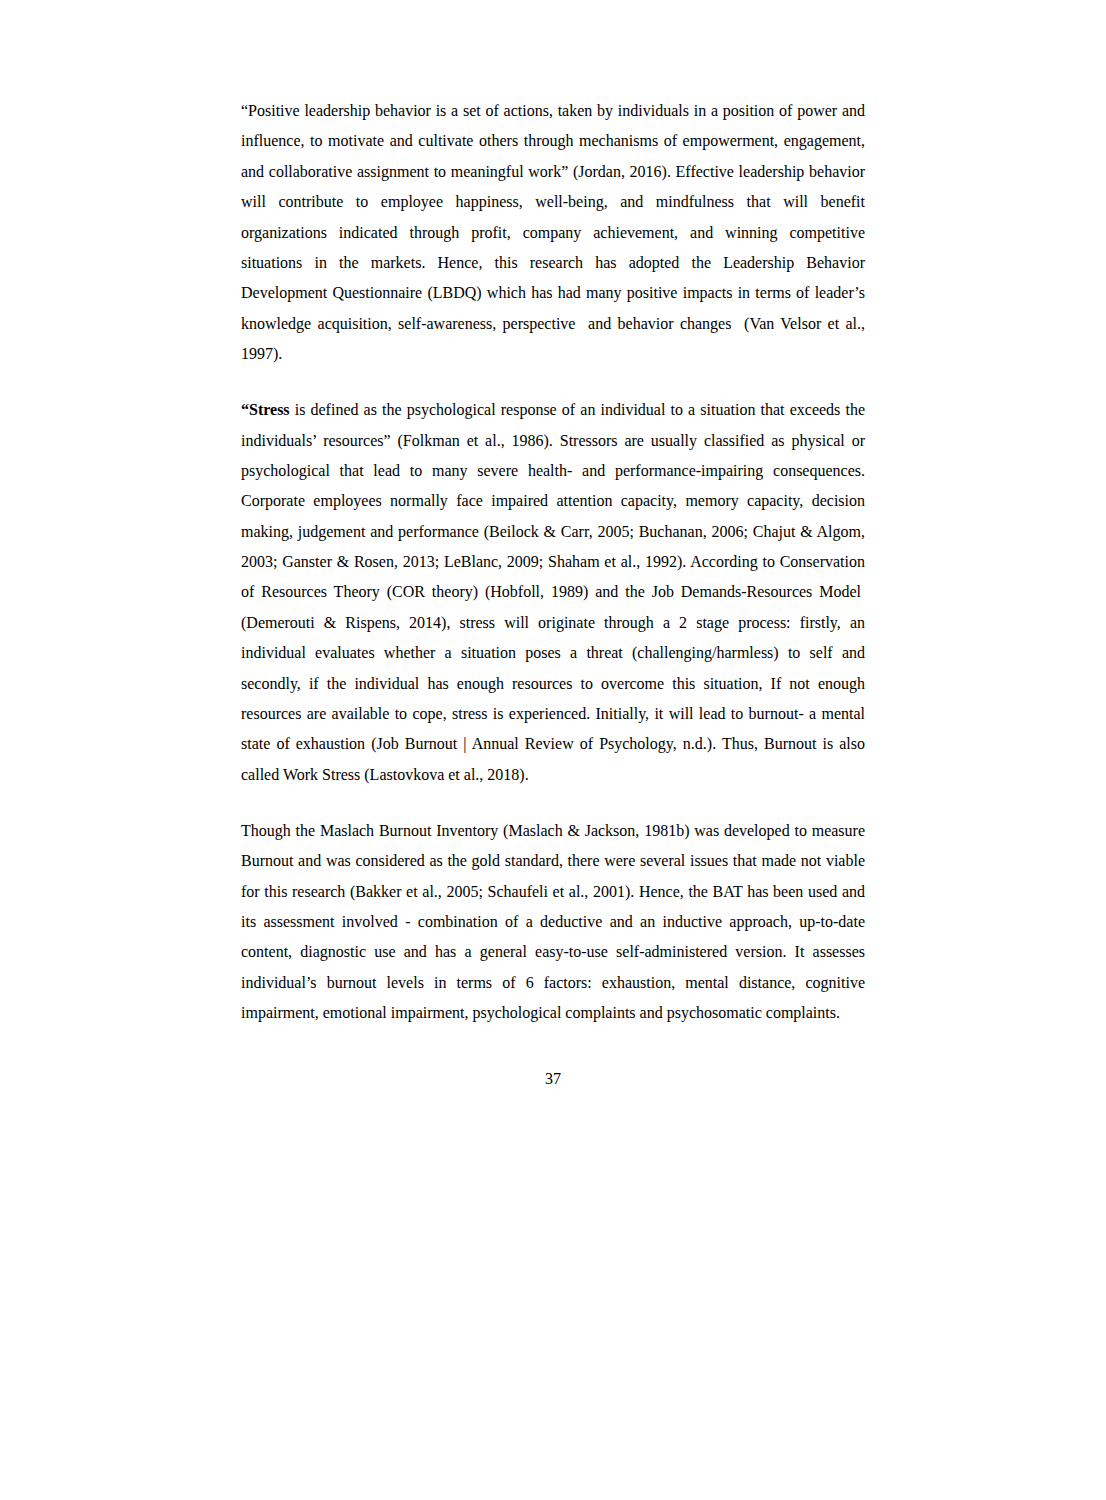“Positive leadership behavior is a set of actions, taken by individuals in a position of power and influence, to motivate and cultivate others through mechanisms of empowerment, engagement, and collaborative assignment to meaningful work” (Jordan, 2016). Effective leadership behavior will contribute to employee happiness, well-being, and mindfulness that will benefit organizations indicated through profit, company achievement, and winning competitive situations in the markets. Hence, this research has adopted the Leadership Behavior Development Questionnaire (LBDQ) which has had many positive impacts in terms of leader’s knowledge acquisition, self-awareness, perspective and behavior changes (Van Velsor et al., 1997).
“Stress is defined as the psychological response of an individual to a situation that exceeds the individuals’ resources” (Folkman et al., 1986). Stressors are usually classified as physical or psychological that lead to many severe health- and performance-impairing consequences. Corporate employees normally face impaired attention capacity, memory capacity, decision making, judgement and performance (Beilock & Carr, 2005; Buchanan, 2006; Chajut & Algom, 2003; Ganster & Rosen, 2013; LeBlanc, 2009; Shaham et al., 1992). According to Conservation of Resources Theory (COR theory) (Hobfoll, 1989) and the Job Demands-Resources Model (Demerouti & Rispens, 2014), stress will originate through a 2 stage process: firstly, an individual evaluates whether a situation poses a threat (challenging/harmless) to self and secondly, if the individual has enough resources to overcome this situation, If not enough resources are available to cope, stress is experienced. Initially, it will lead to burnout- a mental state of exhaustion (Job Burnout | Annual Review of Psychology, n.d.). Thus, Burnout is also called Work Stress (Lastovkova et al., 2018).
Though the Maslach Burnout Inventory (Maslach & Jackson, 1981b) was developed to measure Burnout and was considered as the gold standard, there were several issues that made not viable for this research (Bakker et al., 2005; Schaufeli et al., 2001). Hence, the BAT has been used and its assessment involved - combination of a deductive and an inductive approach, up-to-date content, diagnostic use and has a general easy-to-use self-administered version. It assesses individual’s burnout levels in terms of 6 factors: exhaustion, mental distance, cognitive impairment, emotional impairment, psychological complaints and psychosomatic complaints.
37